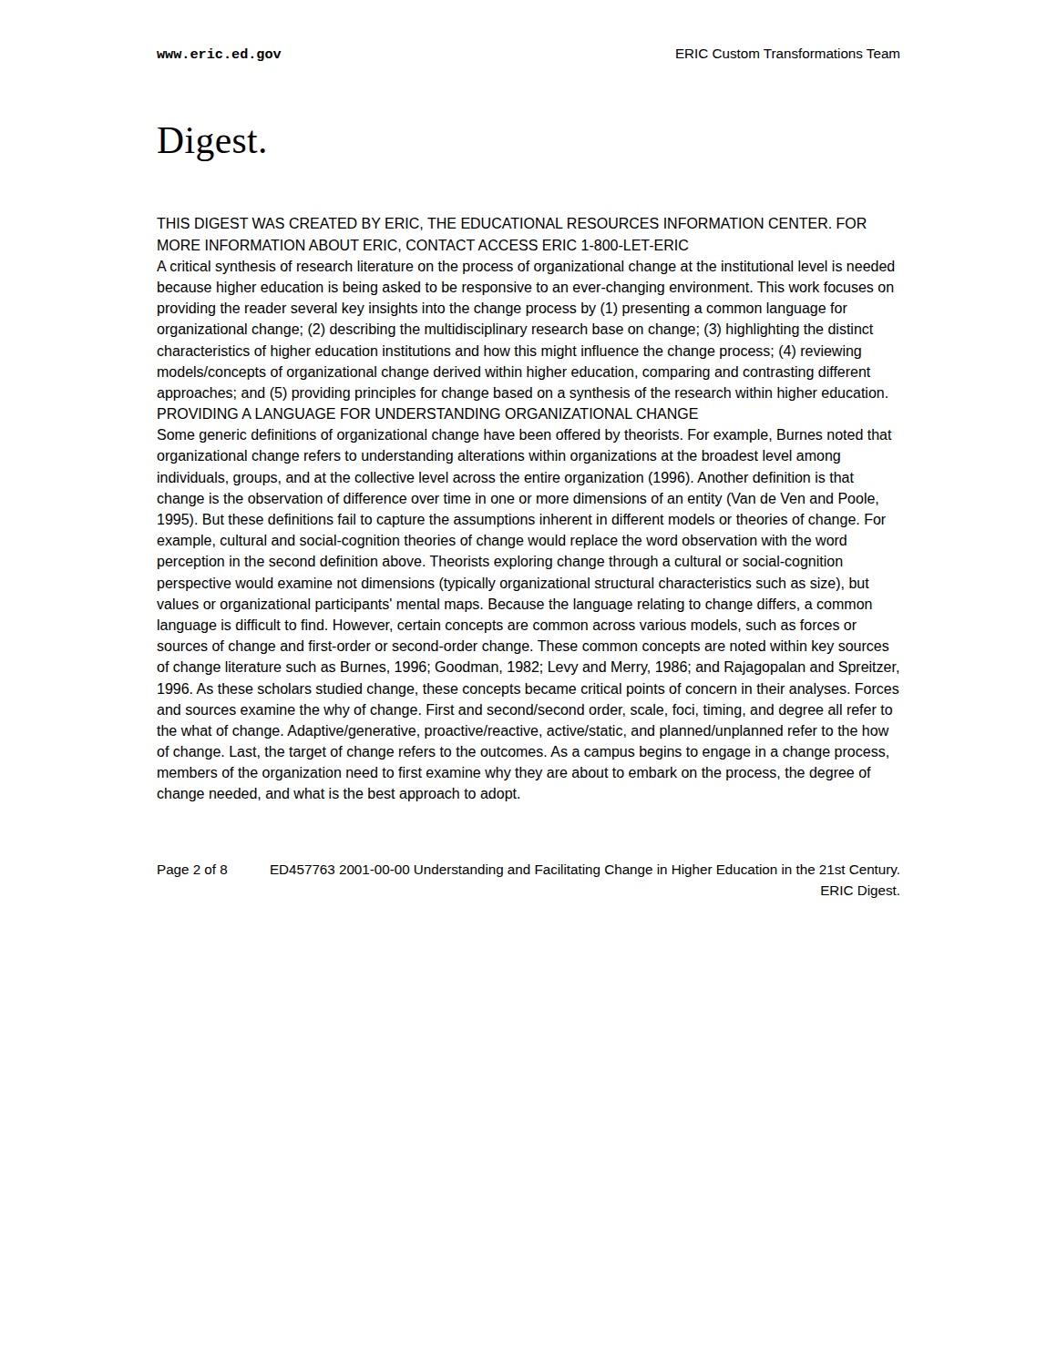www.eric.ed.gov ERIC Custom Transformations Team
Digest.
THIS DIGEST WAS CREATED BY ERIC, THE EDUCATIONAL RESOURCES INFORMATION CENTER. FOR MORE INFORMATION ABOUT ERIC, CONTACT ACCESS ERIC 1-800-LET-ERIC
A critical synthesis of research literature on the process of organizational change at the institutional level is needed because higher education is being asked to be responsive to an ever-changing environment. This work focuses on providing the reader several key insights into the change process by (1) presenting a common language for organizational change; (2) describing the multidisciplinary research base on change; (3) highlighting the distinct characteristics of higher education institutions and how this might influence the change process; (4) reviewing models/concepts of organizational change derived within higher education, comparing and contrasting different approaches; and (5) providing principles for change based on a synthesis of the research within higher education. PROVIDING A LANGUAGE FOR UNDERSTANDING ORGANIZATIONAL CHANGE
Some generic definitions of organizational change have been offered by theorists. For example, Burnes noted that organizational change refers to understanding alterations within organizations at the broadest level among individuals, groups, and at the collective level across the entire organization (1996). Another definition is that change is the observation of difference over time in one or more dimensions of an entity (Van de Ven and Poole, 1995). But these definitions fail to capture the assumptions inherent in different models or theories of change. For example, cultural and social-cognition theories of change would replace the word observation with the word perception in the second definition above. Theorists exploring change through a cultural or social-cognition perspective would examine not dimensions (typically organizational structural characteristics such as size), but values or organizational participants' mental maps. Because the language relating to change differs, a common language is difficult to find. However, certain concepts are common across various models, such as forces or sources of change and first-order or second-order change. These common concepts are noted within key sources of change literature such as Burnes, 1996; Goodman, 1982; Levy and Merry, 1986; and Rajagopalan and Spreitzer, 1996. As these scholars studied change, these concepts became critical points of concern in their analyses. Forces and sources examine the why of change. First and second/second order, scale, foci, timing, and degree all refer to the what of change. Adaptive/generative, proactive/reactive, active/static, and planned/unplanned refer to the how of change. Last, the target of change refers to the outcomes. As a campus begins to engage in a change process, members of the organization need to first examine why they are about to embark on the process, the degree of change needed, and what is the best approach to adopt.
Page 2 of 8 ED457763 2001-00-00 Understanding and Facilitating Change in Higher Education in the 21st Century. ERIC Digest.